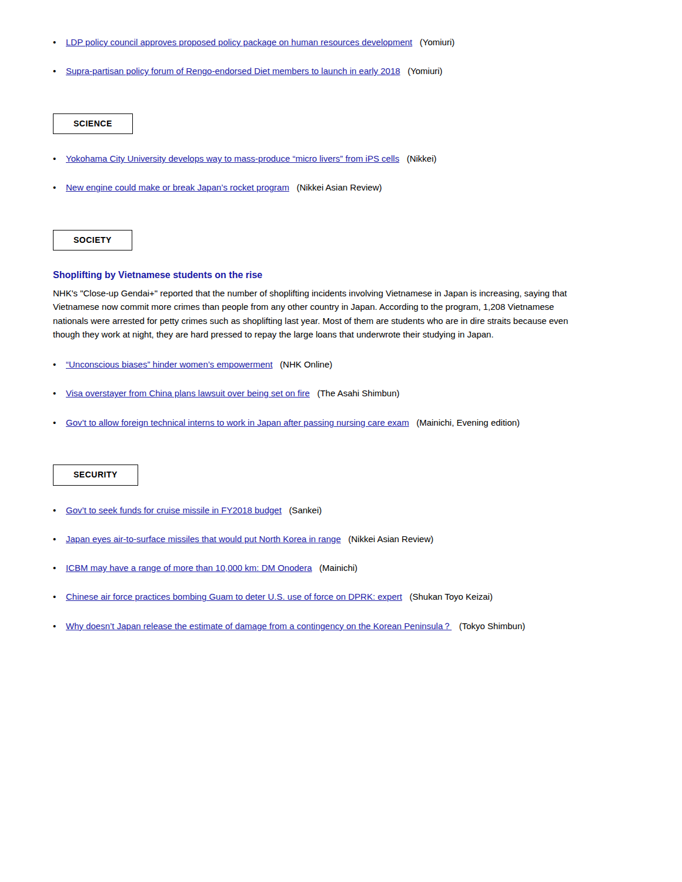LDP policy council approves proposed policy package on human resources development (Yomiuri)
Supra-partisan policy forum of Rengo-endorsed Diet members to launch in early 2018 (Yomiuri)
SCIENCE
Yokohama City University develops way to mass-produce “micro livers” from iPS cells (Nikkei)
New engine could make or break Japan’s rocket program (Nikkei Asian Review)
SOCIETY
Shoplifting by Vietnamese students on the rise
NHK's "Close-up Gendai+" reported that the number of shoplifting incidents involving Vietnamese in Japan is increasing, saying that Vietnamese now commit more crimes than people from any other country in Japan. According to the program, 1,208 Vietnamese nationals were arrested for petty crimes such as shoplifting last year. Most of them are students who are in dire straits because even though they work at night, they are hard pressed to repay the large loans that underwrote their studying in Japan.
“Unconscious biases” hinder women’s empowerment (NHK Online)
Visa overstayer from China plans lawsuit over being set on fire (The Asahi Shimbun)
Gov’t to allow foreign technical interns to work in Japan after passing nursing care exam (Mainichi, Evening edition)
SECURITY
Gov’t to seek funds for cruise missile in FY2018 budget (Sankei)
Japan eyes air-to-surface missiles that would put North Korea in range (Nikkei Asian Review)
ICBM may have a range of more than 10,000 km: DM Onodera (Mainichi)
Chinese air force practices bombing Guam to deter U.S. use of force on DPRK: expert (Shukan Toyo Keizai)
Why doesn’t Japan release the estimate of damage from a contingency on the Korean Peninsula？ (Tokyo Shimbun)